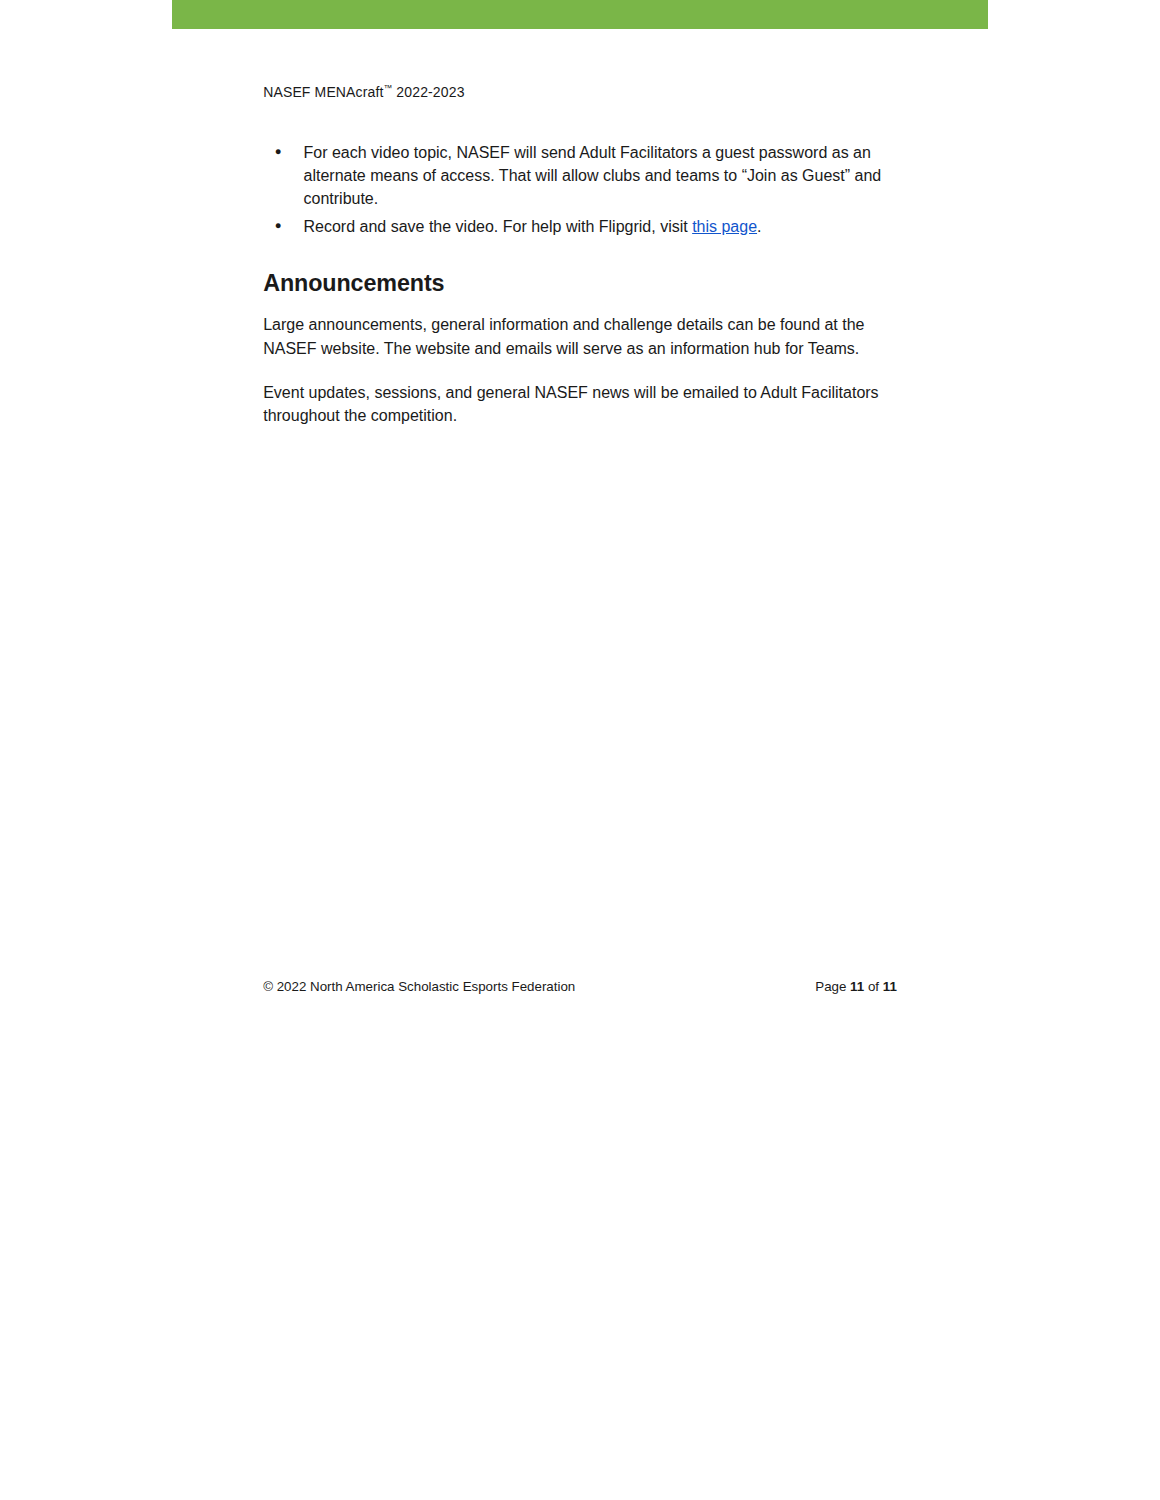NASEF MENAcraft™ 2022-2023
For each video topic, NASEF will send Adult Facilitators a guest password as an alternate means of access. That will allow clubs and teams to “Join as Guest” and contribute.
Record and save the video. For help with Flipgrid, visit this page.
Announcements
Large announcements, general information and challenge details can be found at the NASEF website. The website and emails will serve as an information hub for Teams.
Event updates, sessions, and general NASEF news will be emailed to Adult Facilitators throughout the competition.
© 2022 North America Scholastic Esports Federation
Page 11 of 11